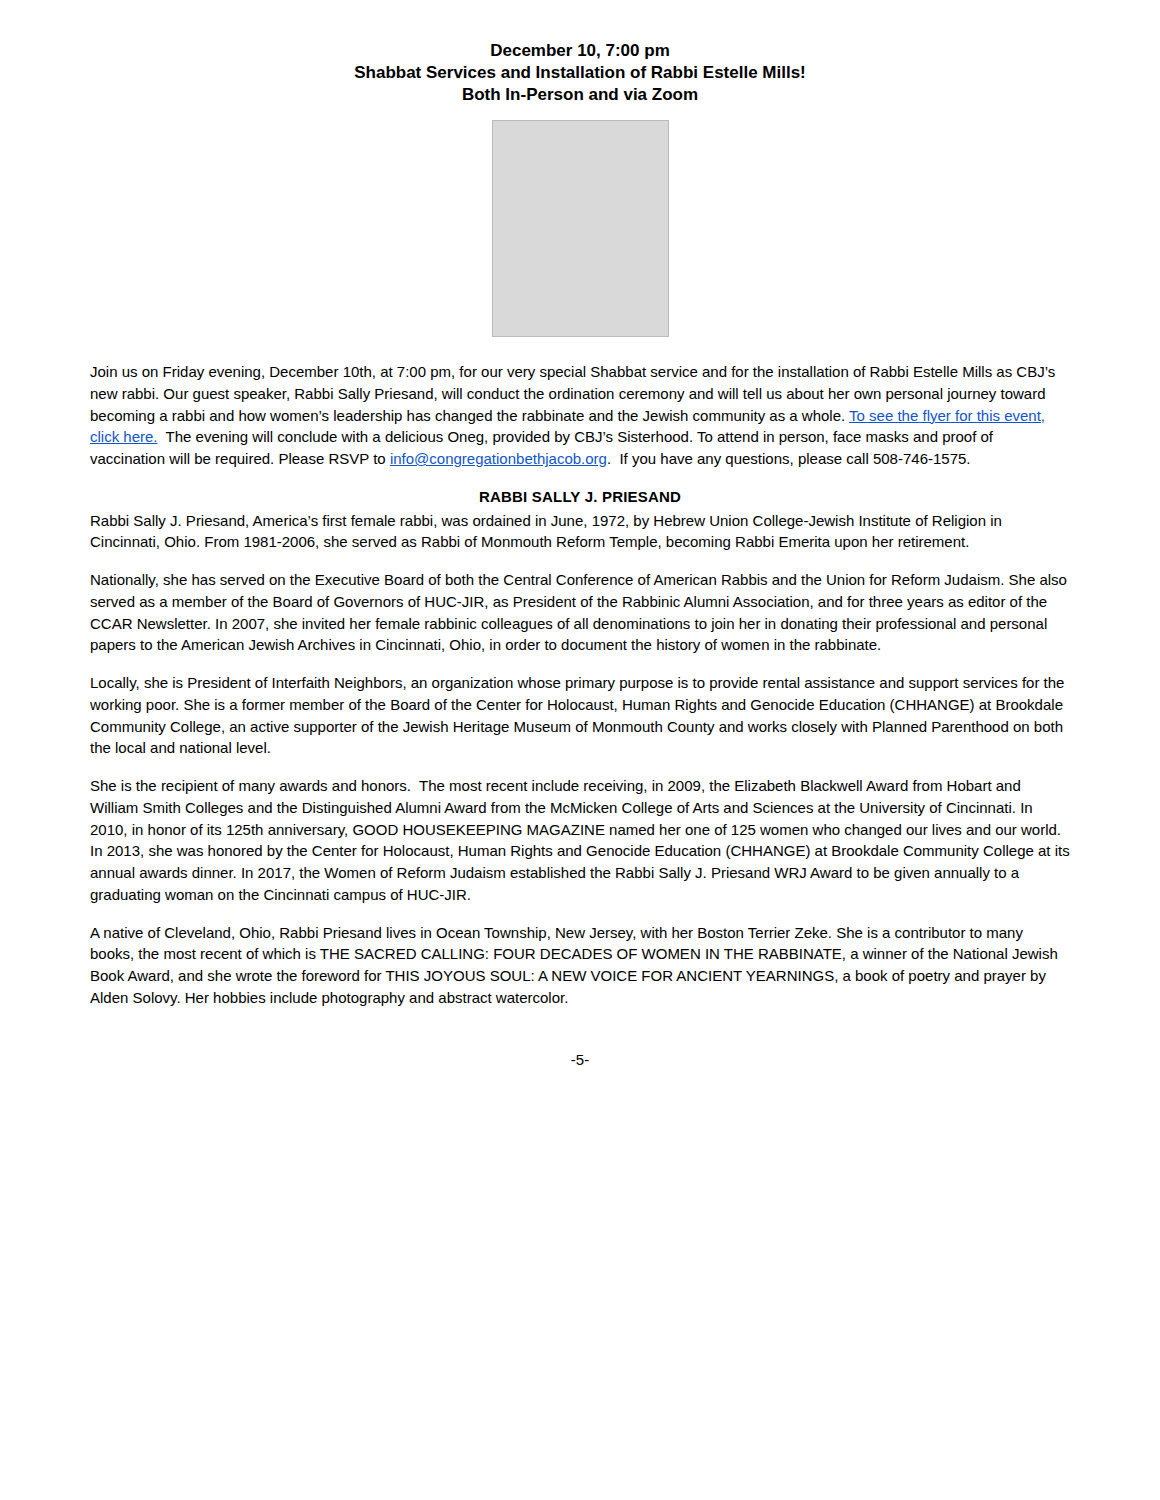December 10, 7:00 pm
Shabbat Services and Installation of Rabbi Estelle Mills!
Both In-Person and via Zoom
Join us on Friday evening, December 10th, at 7:00 pm, for our very special Shabbat service and for the installation of Rabbi Estelle Mills as CBJ’s new rabbi. Our guest speaker, Rabbi Sally Priesand, will conduct the ordination ceremony and will tell us about her own personal journey toward becoming a rabbi and how women’s leadership has changed the rabbinate and the Jewish community as a whole. To see the flyer for this event, click here. The evening will conclude with a delicious Oneg, provided by CBJ’s Sisterhood. To attend in person, face masks and proof of vaccination will be required. Please RSVP to info@congregationbethjacob.org. If you have any questions, please call 508-746-1575.
RABBI SALLY J. PRIESAND
Rabbi Sally J. Priesand, America’s first female rabbi, was ordained in June, 1972, by Hebrew Union College-Jewish Institute of Religion in Cincinnati, Ohio. From 1981-2006, she served as Rabbi of Monmouth Reform Temple, becoming Rabbi Emerita upon her retirement.
Nationally, she has served on the Executive Board of both the Central Conference of American Rabbis and the Union for Reform Judaism. She also served as a member of the Board of Governors of HUC-JIR, as President of the Rabbinic Alumni Association, and for three years as editor of the CCAR Newsletter. In 2007, she invited her female rabbinic colleagues of all denominations to join her in donating their professional and personal papers to the American Jewish Archives in Cincinnati, Ohio, in order to document the history of women in the rabbinate.
Locally, she is President of Interfaith Neighbors, an organization whose primary purpose is to provide rental assistance and support services for the working poor. She is a former member of the Board of the Center for Holocaust, Human Rights and Genocide Education (CHHANGE) at Brookdale Community College, an active supporter of the Jewish Heritage Museum of Monmouth County and works closely with Planned Parenthood on both the local and national level.
She is the recipient of many awards and honors. The most recent include receiving, in 2009, the Elizabeth Blackwell Award from Hobart and William Smith Colleges and the Distinguished Alumni Award from the McMicken College of Arts and Sciences at the University of Cincinnati. In 2010, in honor of its 125th anniversary, GOOD HOUSEKEEPING MAGAZINE named her one of 125 women who changed our lives and our world. In 2013, she was honored by the Center for Holocaust, Human Rights and Genocide Education (CHHANGE) at Brookdale Community College at its annual awards dinner. In 2017, the Women of Reform Judaism established the Rabbi Sally J. Priesand WRJ Award to be given annually to a graduating woman on the Cincinnati campus of HUC-JIR.
A native of Cleveland, Ohio, Rabbi Priesand lives in Ocean Township, New Jersey, with her Boston Terrier Zeke. She is a contributor to many books, the most recent of which is THE SACRED CALLING: FOUR DECADES OF WOMEN IN THE RABBINATE, a winner of the National Jewish Book Award, and she wrote the foreword for THIS JOYOUS SOUL: A NEW VOICE FOR ANCIENT YEARNINGS, a book of poetry and prayer by Alden Solovy. Her hobbies include photography and abstract watercolor.
-5-